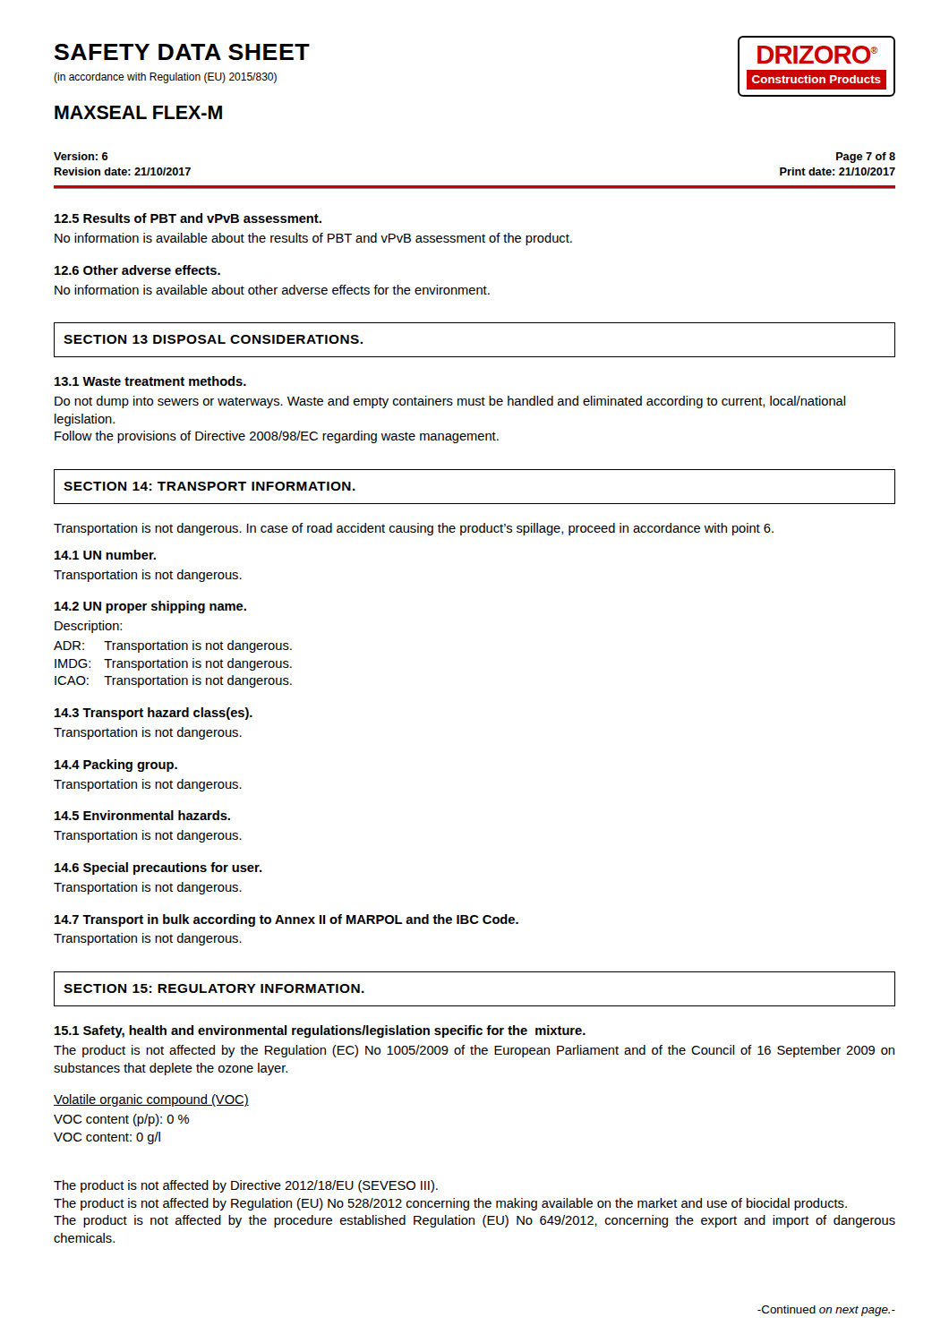SAFETY DATA SHEET
(in accordance with Regulation (EU) 2015/830)
MAXSEAL FLEX-M
DRIZORO®
Construction Products
Version: 6
Revision date: 21/10/2017
Page 7 of 8
Print date: 21/10/2017
12.5 Results of PBT and vPvB assessment.
No information is available about the results of PBT and vPvB assessment of the product.
12.6 Other adverse effects.
No information is available about other adverse effects for the environment.
SECTION 13 DISPOSAL CONSIDERATIONS.
13.1 Waste treatment methods.
Do not dump into sewers or waterways. Waste and empty containers must be handled and eliminated according to current, local/national legislation.
Follow the provisions of Directive 2008/98/EC regarding waste management.
SECTION 14: TRANSPORT INFORMATION.
Transportation is not dangerous. In case of road accident causing the product’s spillage, proceed in accordance with point 6.
14.1 UN number.
Transportation is not dangerous.
14.2 UN proper shipping name.
Description:
| ADR: | Transportation is not dangerous. |
| IMDG: | Transportation is not dangerous. |
| ICAO: | Transportation is not dangerous. |
14.3 Transport hazard class(es).
Transportation is not dangerous.
14.4 Packing group.
Transportation is not dangerous.
14.5 Environmental hazards.
Transportation is not dangerous.
14.6 Special precautions for user.
Transportation is not dangerous.
14.7 Transport in bulk according to Annex II of MARPOL and the IBC Code.
Transportation is not dangerous.
SECTION 15: REGULATORY INFORMATION.
15.1 Safety, health and environmental regulations/legislation specific for the mixture.
The product is not affected by the Regulation (EC) No 1005/2009 of the European Parliament and of the Council of 16 September 2009 on substances that deplete the ozone layer.
Volatile organic compound (VOC)
VOC content (p/p): 0 %
VOC content: 0 g/l
The product is not affected by Directive 2012/18/EU (SEVESO III).
The product is not affected by Regulation (EU) No 528/2012 concerning the making available on the market and use of biocidal products.
The product is not affected by the procedure established Regulation (EU) No 649/2012, concerning the export and import of dangerous chemicals.
-Continued on next page.-